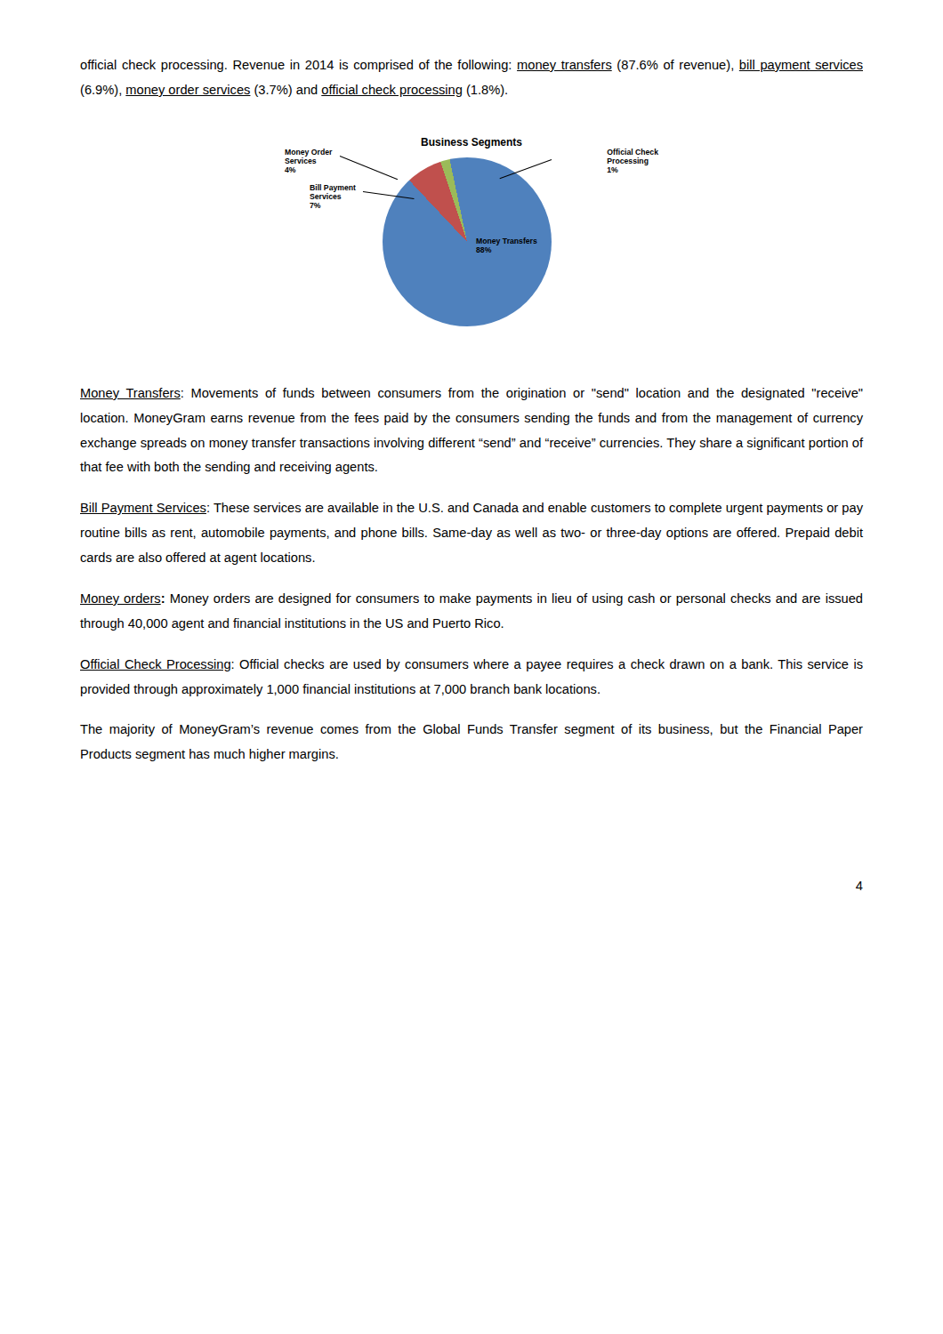official check processing. Revenue in 2014 is comprised of the following: money transfers (87.6% of revenue), bill payment services (6.9%), money order services (3.7%) and official check processing (1.8%).
Business Segments
Money Order
Services
4%
Bill Payment
Services
7%
Official Check
Processing
1%
Money Transfers
88%
Money Transfers: Movements of funds between consumers from the origination or "send" location and the designated "receive" location. MoneyGram earns revenue from the fees paid by the consumers sending the funds and from the management of currency exchange spreads on money transfer transactions involving different “send” and “receive” currencies. They share a significant portion of that fee with both the sending and receiving agents.
Bill Payment Services: These services are available in the U.S. and Canada and enable customers to complete urgent payments or pay routine bills as rent, automobile payments, and phone bills. Same-day as well as two- or three-day options are offered. Prepaid debit cards are also offered at agent locations.
Money orders: Money orders are designed for consumers to make payments in lieu of using cash or personal checks and are issued through 40,000 agent and financial institutions in the US and Puerto Rico.
Official Check Processing: Official checks are used by consumers where a payee requires a check drawn on a bank. This service is provided through approximately 1,000 financial institutions at 7,000 branch bank locations.
The majority of MoneyGram’s revenue comes from the Global Funds Transfer segment of its business, but the Financial Paper Products segment has much higher margins.
4